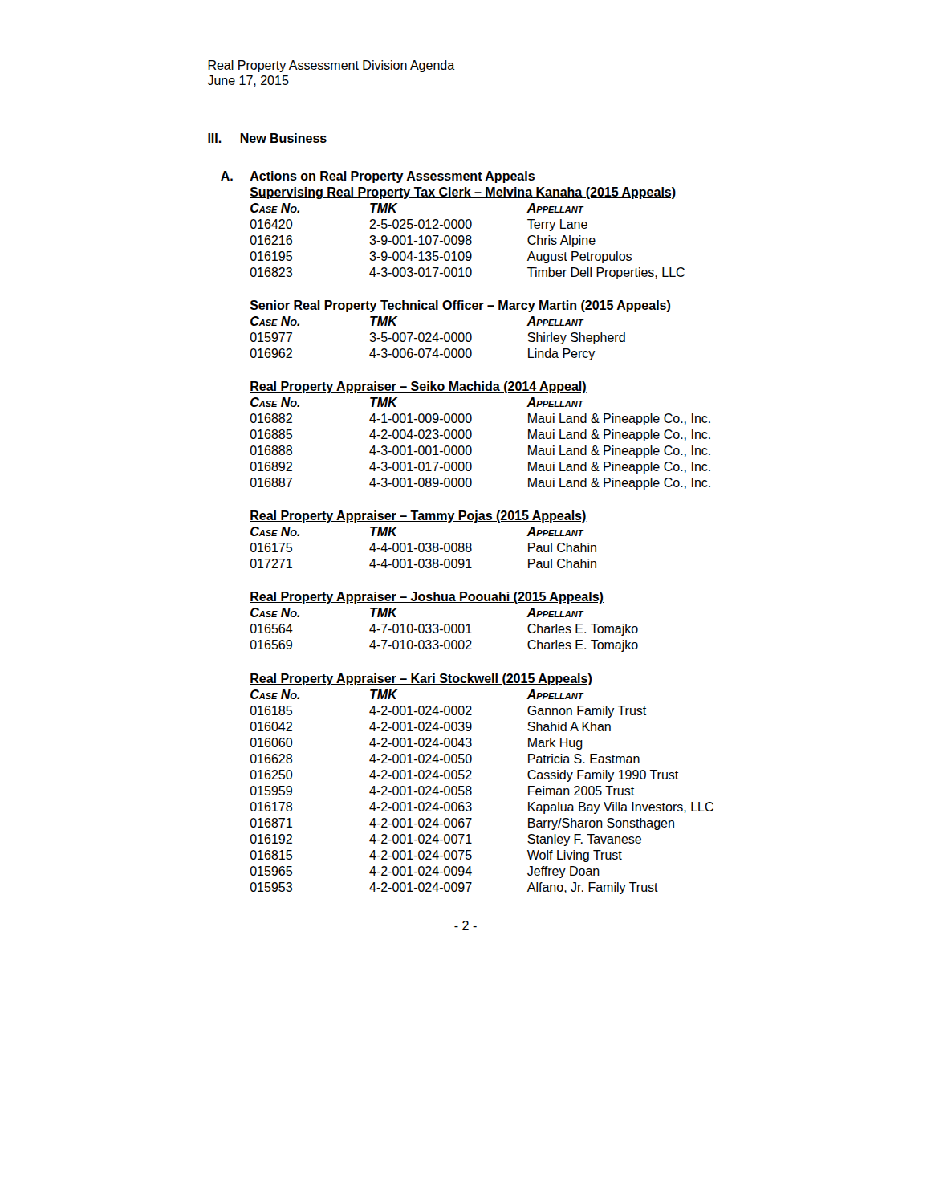Real Property Assessment Division Agenda
June 17, 2015
III. New Business
A.
Actions on Real Property Assessment Appeals
Supervising Real Property Tax Clerk – Melvina Kanaha (2015 Appeals)
| Case No. | TMK | Appellant |
| 016420 | 2-5-025-012-0000 | Terry Lane |
| 016216 | 3-9-001-107-0098 | Chris Alpine |
| 016195 | 3-9-004-135-0109 | August Petropulos |
| 016823 | 4-3-003-017-0010 | Timber Dell Properties, LLC |
Senior Real Property Technical Officer – Marcy Martin (2015 Appeals)
| Case No. | TMK | Appellant |
| 015977 | 3-5-007-024-0000 | Shirley Shepherd |
| 016962 | 4-3-006-074-0000 | Linda Percy |
Real Property Appraiser – Seiko Machida (2014 Appeal)
| Case No. | TMK | Appellant |
| 016882 | 4-1-001-009-0000 | Maui Land & Pineapple Co., Inc. |
| 016885 | 4-2-004-023-0000 | Maui Land & Pineapple Co., Inc. |
| 016888 | 4-3-001-001-0000 | Maui Land & Pineapple Co., Inc. |
| 016892 | 4-3-001-017-0000 | Maui Land & Pineapple Co., Inc. |
| 016887 | 4-3-001-089-0000 | Maui Land & Pineapple Co., Inc. |
Real Property Appraiser – Tammy Pojas (2015 Appeals)
| Case No. | TMK | Appellant |
| 016175 | 4-4-001-038-0088 | Paul Chahin |
| 017271 | 4-4-001-038-0091 | Paul Chahin |
Real Property Appraiser – Joshua Poouahi (2015 Appeals)
| Case No. | TMK | Appellant |
| 016564 | 4-7-010-033-0001 | Charles E. Tomajko |
| 016569 | 4-7-010-033-0002 | Charles E. Tomajko |
Real Property Appraiser – Kari Stockwell (2015 Appeals)
| Case No. | TMK | Appellant |
| 016185 | 4-2-001-024-0002 | Gannon Family Trust |
| 016042 | 4-2-001-024-0039 | Shahid A Khan |
| 016060 | 4-2-001-024-0043 | Mark Hug |
| 016628 | 4-2-001-024-0050 | Patricia S. Eastman |
| 016250 | 4-2-001-024-0052 | Cassidy Family 1990 Trust |
| 015959 | 4-2-001-024-0058 | Feiman 2005 Trust |
| 016178 | 4-2-001-024-0063 | Kapalua Bay Villa Investors, LLC |
| 016871 | 4-2-001-024-0067 | Barry/Sharon Sonsthagen |
| 016192 | 4-2-001-024-0071 | Stanley F. Tavanese |
| 016815 | 4-2-001-024-0075 | Wolf Living Trust |
| 015965 | 4-2-001-024-0094 | Jeffrey Doan |
| 015953 | 4-2-001-024-0097 | Alfano, Jr. Family Trust |
- 2 -